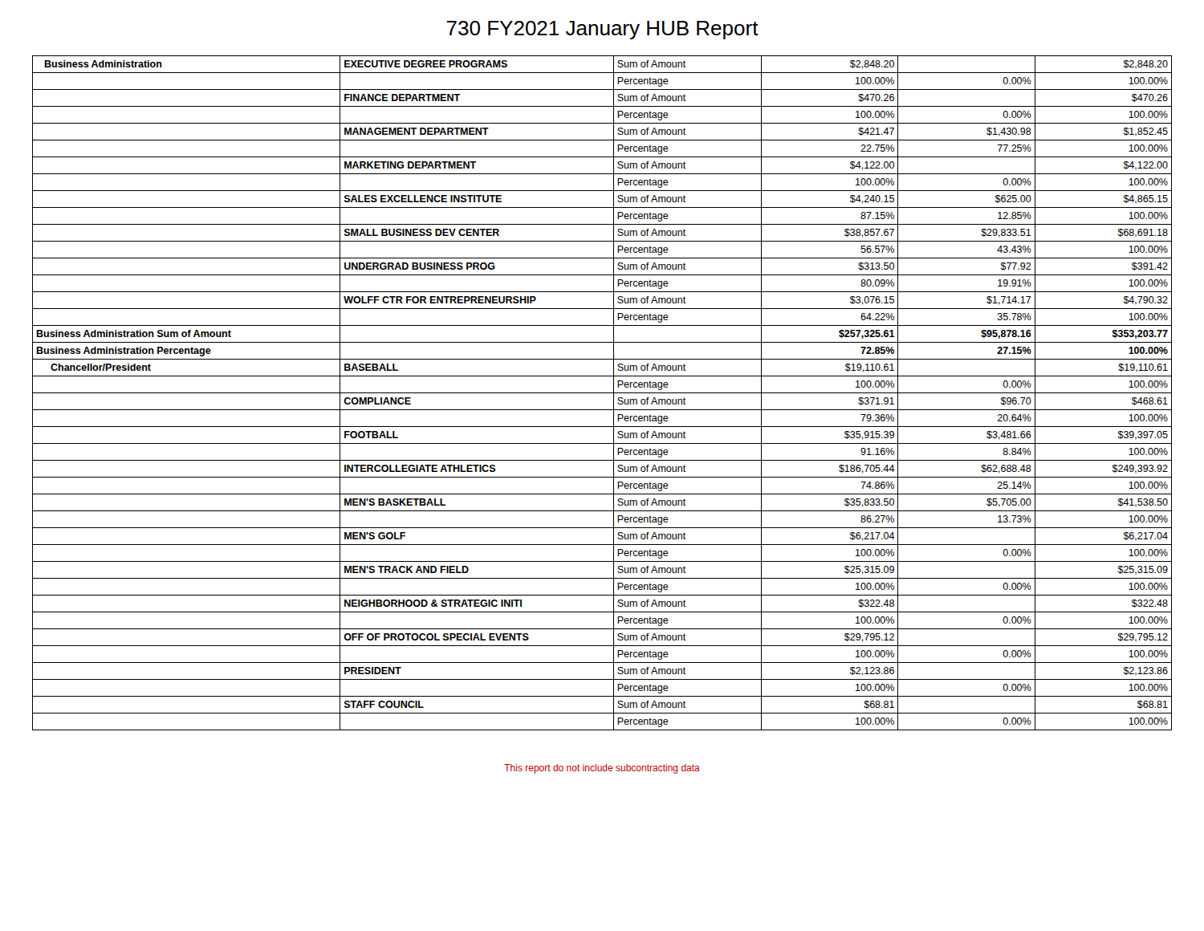730 FY2021 January HUB Report
| Business Administration | EXECUTIVE DEGREE PROGRAMS | Sum of Amount | $2,848.20 | | $2,848.20 |
| | | Percentage | 100.00% | 0.00% | 100.00% |
| | FINANCE DEPARTMENT | Sum of Amount | $470.26 | | $470.26 |
| | | Percentage | 100.00% | 0.00% | 100.00% |
| | MANAGEMENT DEPARTMENT | Sum of Amount | $421.47 | $1,430.98 | $1,852.45 |
| | | Percentage | 22.75% | 77.25% | 100.00% |
| | MARKETING DEPARTMENT | Sum of Amount | $4,122.00 | | $4,122.00 |
| | | Percentage | 100.00% | 0.00% | 100.00% |
| | SALES EXCELLENCE INSTITUTE | Sum of Amount | $4,240.15 | $625.00 | $4,865.15 |
| | | Percentage | 87.15% | 12.85% | 100.00% |
| | SMALL BUSINESS DEV CENTER | Sum of Amount | $38,857.67 | $29,833.51 | $68,691.18 |
| | | Percentage | 56.57% | 43.43% | 100.00% |
| | UNDERGRAD BUSINESS PROG | Sum of Amount | $313.50 | $77.92 | $391.42 |
| | | Percentage | 80.09% | 19.91% | 100.00% |
| | WOLFF CTR FOR ENTREPRENEURSHIP | Sum of Amount | $3,076.15 | $1,714.17 | $4,790.32 |
| | | Percentage | 64.22% | 35.78% | 100.00% |
| Business Administration Sum of Amount | | | $257,325.61 | $95,878.16 | $353,203.77 |
| Business Administration Percentage | | | 72.85% | 27.15% | 100.00% |
| Chancellor/President | BASEBALL | Sum of Amount | $19,110.61 | | $19,110.61 |
| | | Percentage | 100.00% | 0.00% | 100.00% |
| | COMPLIANCE | Sum of Amount | $371.91 | $96.70 | $468.61 |
| | | Percentage | 79.36% | 20.64% | 100.00% |
| | FOOTBALL | Sum of Amount | $35,915.39 | $3,481.66 | $39,397.05 |
| | | Percentage | 91.16% | 8.84% | 100.00% |
| | INTERCOLLEGIATE ATHLETICS | Sum of Amount | $186,705.44 | $62,688.48 | $249,393.92 |
| | | Percentage | 74.86% | 25.14% | 100.00% |
| | MEN'S BASKETBALL | Sum of Amount | $35,833.50 | $5,705.00 | $41,538.50 |
| | | Percentage | 86.27% | 13.73% | 100.00% |
| | MEN'S GOLF | Sum of Amount | $6,217.04 | | $6,217.04 |
| | | Percentage | 100.00% | 0.00% | 100.00% |
| | MEN'S TRACK AND FIELD | Sum of Amount | $25,315.09 | | $25,315.09 |
| | | Percentage | 100.00% | 0.00% | 100.00% |
| | NEIGHBORHOOD & STRATEGIC INITI | Sum of Amount | $322.48 | | $322.48 |
| | | Percentage | 100.00% | 0.00% | 100.00% |
| | OFF OF PROTOCOL SPECIAL EVENTS | Sum of Amount | $29,795.12 | | $29,795.12 |
| | | Percentage | 100.00% | 0.00% | 100.00% |
| | PRESIDENT | Sum of Amount | $2,123.86 | | $2,123.86 |
| | | Percentage | 100.00% | 0.00% | 100.00% |
| | STAFF COUNCIL | Sum of Amount | $68.81 | | $68.81 |
| | | Percentage | 100.00% | 0.00% | 100.00% |
This report do not include subcontracting data